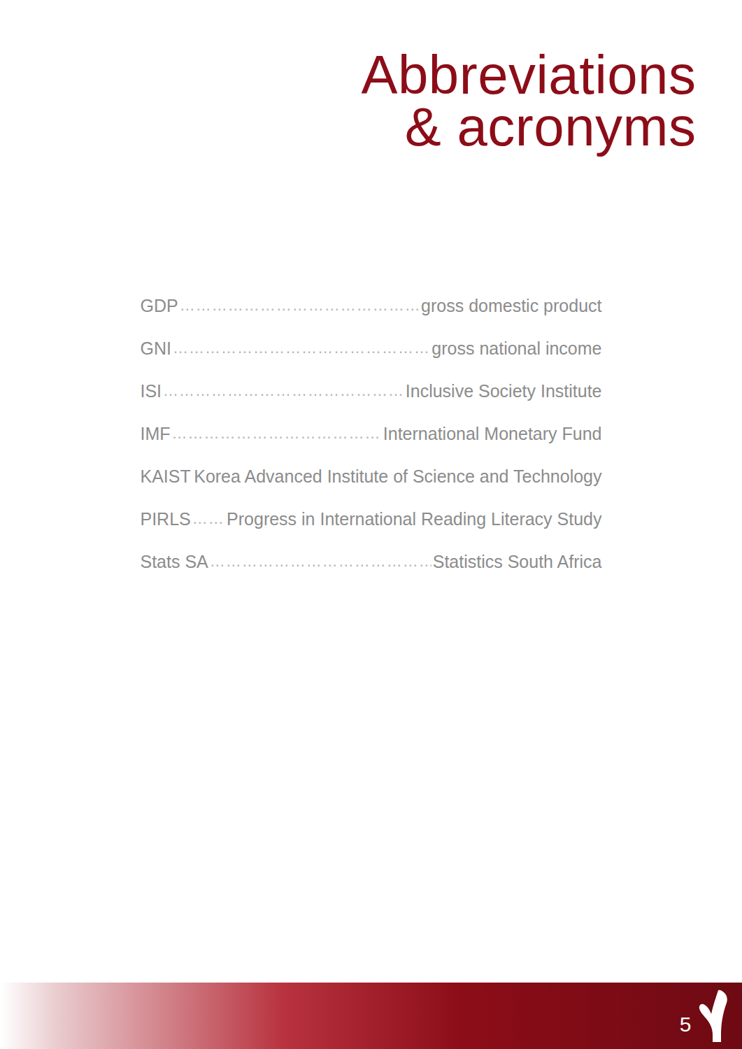Abbreviations& acronyms
GDP ……………………………………………………………………………………………………… gross domestic product
GNI ……………………………………………………………………………………………………… gross national income
ISI ……………………………………………………………………………………………………… Inclusive Society Institute
IMF ……………………………………………………………………………………………………… International Monetary Fund
KAIST …… Korea Advanced Institute of Science and Technology
PIRLS ………… Progress in International Reading Literacy Study
Stats SA ……………………………………………………………………………………………………… Statistics South Africa
5